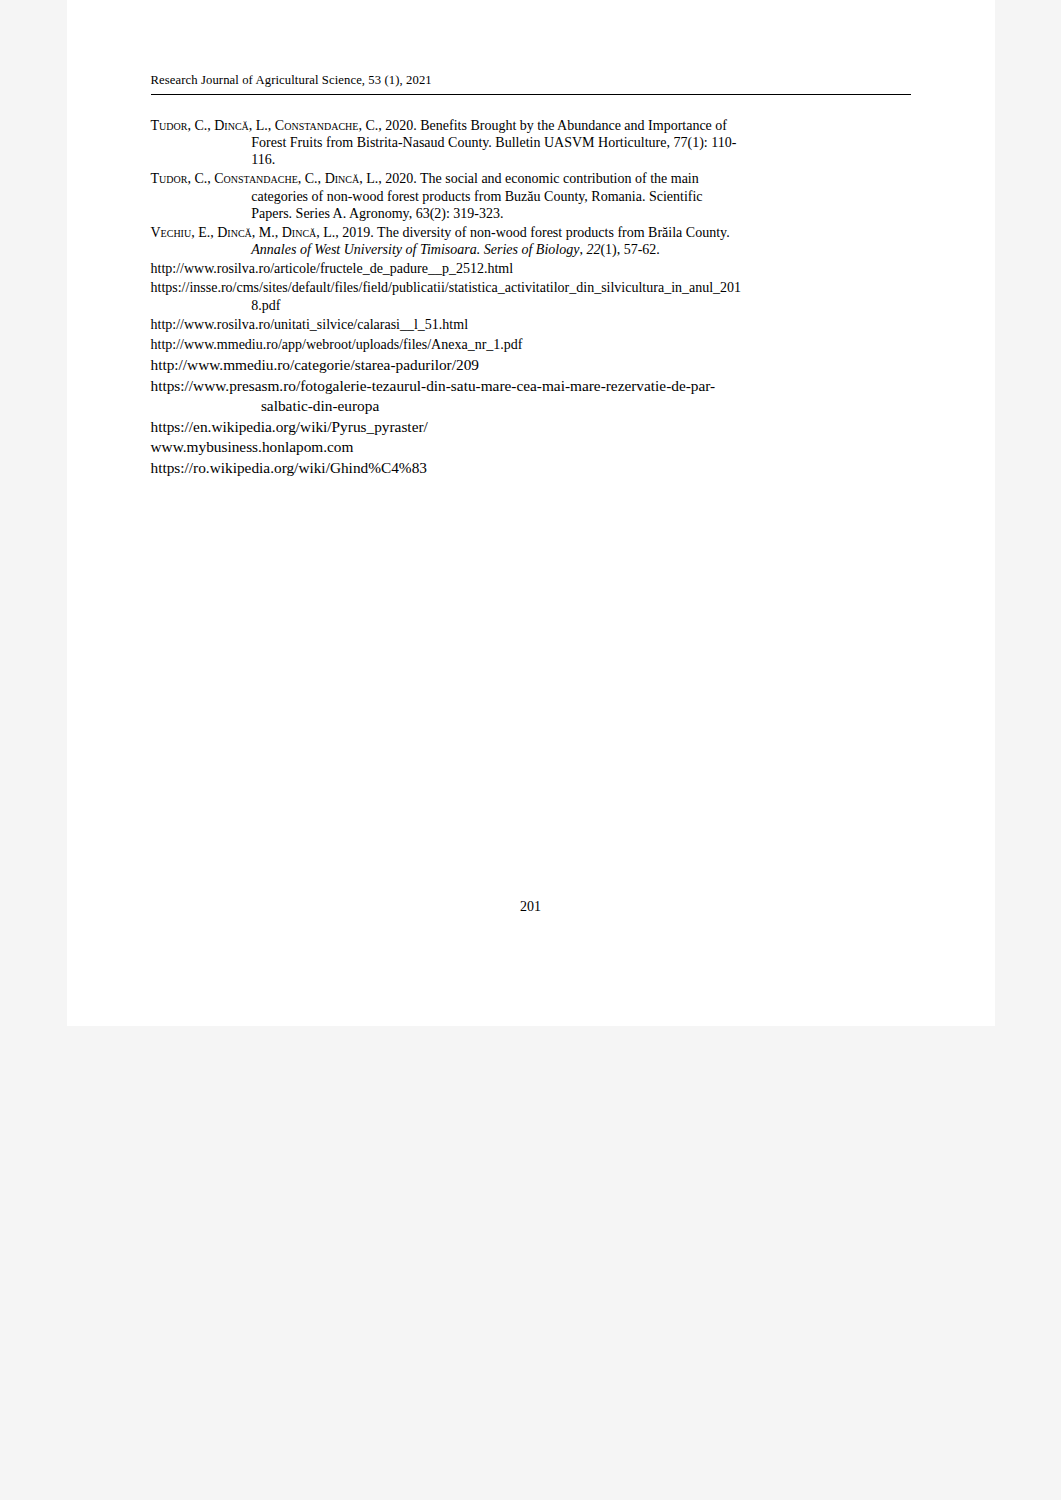Research Journal of Agricultural Science, 53 (1), 2021
Tudor, C., Dincă, L., Constandache, C., 2020. Benefits Brought by the Abundance and Importance of Forest Fruits from Bistrita-Nasaud County. Bulletin UASVM Horticulture, 77(1): 110- 116.
Tudor, C., Constandache, C., Dincă, L., 2020. The social and economic contribution of the main categories of non-wood forest products from Buzău County, Romania. Scientific Papers. Series A. Agronomy, 63(2): 319-323.
Vechiu, E., Dincă, M., Dincă, L., 2019. The diversity of non-wood forest products from Brăila County. Annales of West University of Timisoara. Series of Biology, 22(1), 57-62.
http://www.rosilva.ro/articole/fructele_de_padure__p_2512.html
https://insse.ro/cms/sites/default/files/field/publicatii/statistica_activitatilor_din_silvicultura_in_anul_201 8.pdf
http://www.rosilva.ro/unitati_silvice/calarasi__l_51.html
http://www.mmediu.ro/app/webroot/uploads/files/Anexa_nr_1.pdf
http://www.mmediu.ro/categorie/starea-padurilor/209
https://www.presasm.ro/fotogalerie-tezaurul-din-satu-mare-cea-mai-mare-rezervatie-de-par- salbatic-din-europa
https://en.wikipedia.org/wiki/Pyrus_pyraster/
www.mybusiness.honlapom.com
https://ro.wikipedia.org/wiki/Ghind%C4%83
201